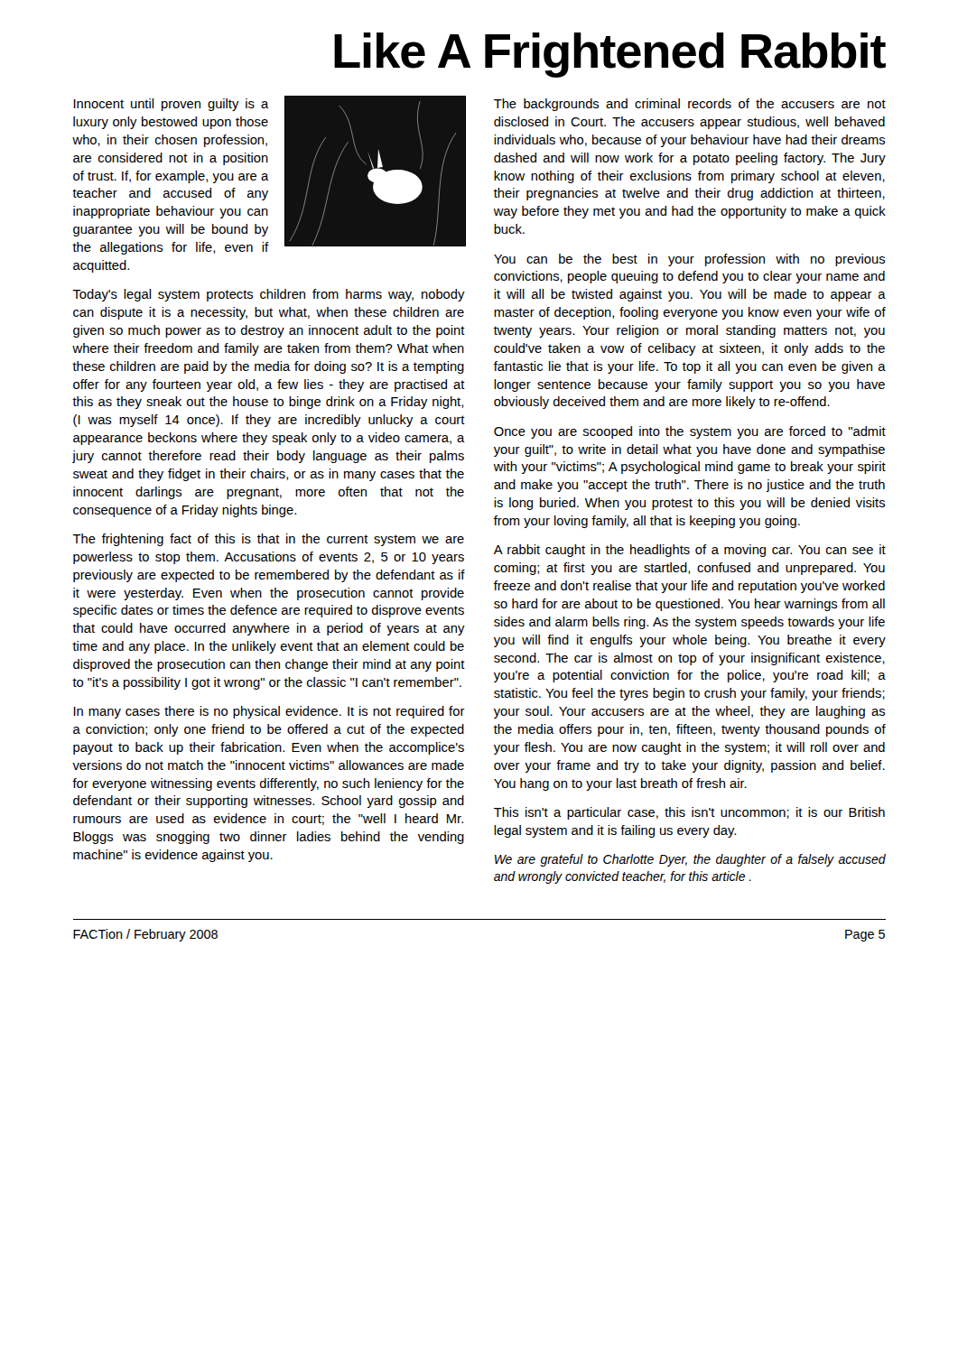Like A Frightened Rabbit
Innocent until proven guilty is a luxury only bestowed upon those who, in their chosen profession, are considered not in a position of trust. If, for example, you are a teacher and accused of any inappropriate behaviour you can guarantee you will be bound by the allegations for life, even if acquitted.
Today's legal system protects children from harms way, nobody can dispute it is a necessity, but what, when these children are given so much power as to destroy an innocent adult to the point where their freedom and family are taken from them? What when these children are paid by the media for doing so? It is a tempting offer for any fourteen year old, a few lies - they are practised at this as they sneak out the house to binge drink on a Friday night, (I was myself 14 once). If they are incredibly unlucky a court appearance beckons where they speak only to a video camera, a jury cannot therefore read their body language as their palms sweat and they fidget in their chairs, or as in many cases that the innocent darlings are pregnant, more often that not the consequence of a Friday nights binge.
The frightening fact of this is that in the current system we are powerless to stop them. Accusations of events 2, 5 or 10 years previously are expected to be remembered by the defendant as if it were yesterday. Even when the prosecution cannot provide specific dates or times the defence are required to disprove events that could have occurred anywhere in a period of years at any time and any place. In the unlikely event that an element could be disproved the prosecution can then change their mind at any point to "it's a possibility I got it wrong" or the classic "I can't remember".
In many cases there is no physical evidence. It is not required for a conviction; only one friend to be offered a cut of the expected payout to back up their fabrication. Even when the accomplice's versions do not match the "innocent victims" allowances are made for everyone witnessing events differently, no such leniency for the defendant or their supporting witnesses. School yard gossip and rumours are used as evidence in court; the "well I heard Mr. Bloggs was snogging two dinner ladies behind the vending machine" is evidence against you.
The backgrounds and criminal records of the accusers are not disclosed in Court. The accusers appear studious, well behaved individuals who, because of your behaviour have had their dreams dashed and will now work for a potato peeling factory. The Jury know nothing of their exclusions from primary school at eleven, their pregnancies at twelve and their drug addiction at thirteen, way before they met you and had the opportunity to make a quick buck.
You can be the best in your profession with no previous convictions, people queuing to defend you to clear your name and it will all be twisted against you. You will be made to appear a master of deception, fooling everyone you know even your wife of twenty years. Your religion or moral standing matters not, you could've taken a vow of celibacy at sixteen, it only adds to the fantastic lie that is your life. To top it all you can even be given a longer sentence because your family support you so you have obviously deceived them and are more likely to re-offend.
Once you are scooped into the system you are forced to "admit your guilt", to write in detail what you have done and sympathise with your "victims"; A psychological mind game to break your spirit and make you "accept the truth". There is no justice and the truth is long buried. When you protest to this you will be denied visits from your loving family, all that is keeping you going.
A rabbit caught in the headlights of a moving car. You can see it coming; at first you are startled, confused and unprepared. You freeze and don't realise that your life and reputation you've worked so hard for are about to be questioned. You hear warnings from all sides and alarm bells ring. As the system speeds towards your life you will find it engulfs your whole being. You breathe it every second. The car is almost on top of your insignificant existence, you're a potential conviction for the police, you're road kill; a statistic. You feel the tyres begin to crush your family, your friends; your soul. Your accusers are at the wheel, they are laughing as the media offers pour in, ten, fifteen, twenty thousand pounds of your flesh. You are now caught in the system; it will roll over and over your frame and try to take your dignity, passion and belief. You hang on to your last breath of fresh air.
This isn't a particular case, this isn't uncommon; it is our British legal system and it is failing us every day.
We are grateful to Charlotte Dyer, the daughter of a falsely accused and wrongly convicted teacher, for this article .
FACTion / February 2008 Page 5